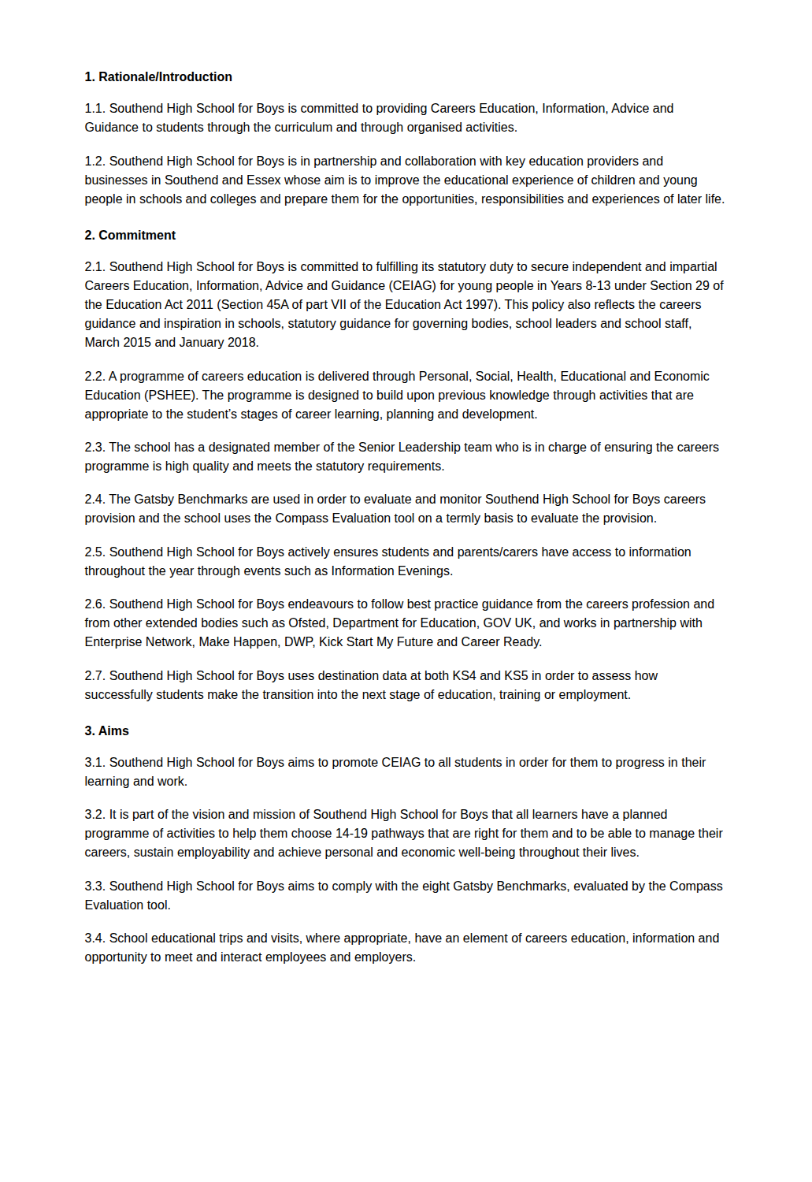1. Rationale/Introduction
1.1. Southend High School for Boys is committed to providing Careers Education, Information, Advice and Guidance to students through the curriculum and through organised activities.
1.2. Southend High School for Boys is in partnership and collaboration with key education providers and businesses in Southend and Essex whose aim is to improve the educational experience of children and young people in schools and colleges and prepare them for the opportunities, responsibilities and experiences of later life.
2. Commitment
2.1. Southend High School for Boys is committed to fulfilling its statutory duty to secure independent and impartial Careers Education, Information, Advice and Guidance (CEIAG) for young people in Years 8-13 under Section 29 of the Education Act 2011 (Section 45A of part VII of the Education Act 1997). This policy also reflects the careers guidance and inspiration in schools, statutory guidance for governing bodies, school leaders and school staff, March 2015 and January 2018.
2.2. A programme of careers education is delivered through Personal, Social, Health, Educational and Economic Education (PSHEE). The programme is designed to build upon previous knowledge through activities that are appropriate to the student’s stages of career learning, planning and development.
2.3. The school has a designated member of the Senior Leadership team who is in charge of ensuring the careers programme is high quality and meets the statutory requirements.
2.4. The Gatsby Benchmarks are used in order to evaluate and monitor Southend High School for Boys careers provision and the school uses the Compass Evaluation tool on a termly basis to evaluate the provision.
2.5. Southend High School for Boys actively ensures students and parents/carers have access to information throughout the year through events such as Information Evenings.
2.6. Southend High School for Boys endeavours to follow best practice guidance from the careers profession and from other extended bodies such as Ofsted, Department for Education, GOV UK, and works in partnership with Enterprise Network, Make Happen, DWP, Kick Start My Future and Career Ready.
2.7. Southend High School for Boys uses destination data at both KS4 and KS5 in order to assess how successfully students make the transition into the next stage of education, training or employment.
3. Aims
3.1. Southend High School for Boys aims to promote CEIAG to all students in order for them to progress in their learning and work.
3.2. It is part of the vision and mission of Southend High School for Boys that all learners have a planned programme of activities to help them choose 14-19 pathways that are right for them and to be able to manage their careers, sustain employability and achieve personal and economic well-being throughout their lives.
3.3. Southend High School for Boys aims to comply with the eight Gatsby Benchmarks, evaluated by the Compass Evaluation tool.
3.4. School educational trips and visits, where appropriate, have an element of careers education, information and opportunity to meet and interact employees and employers.